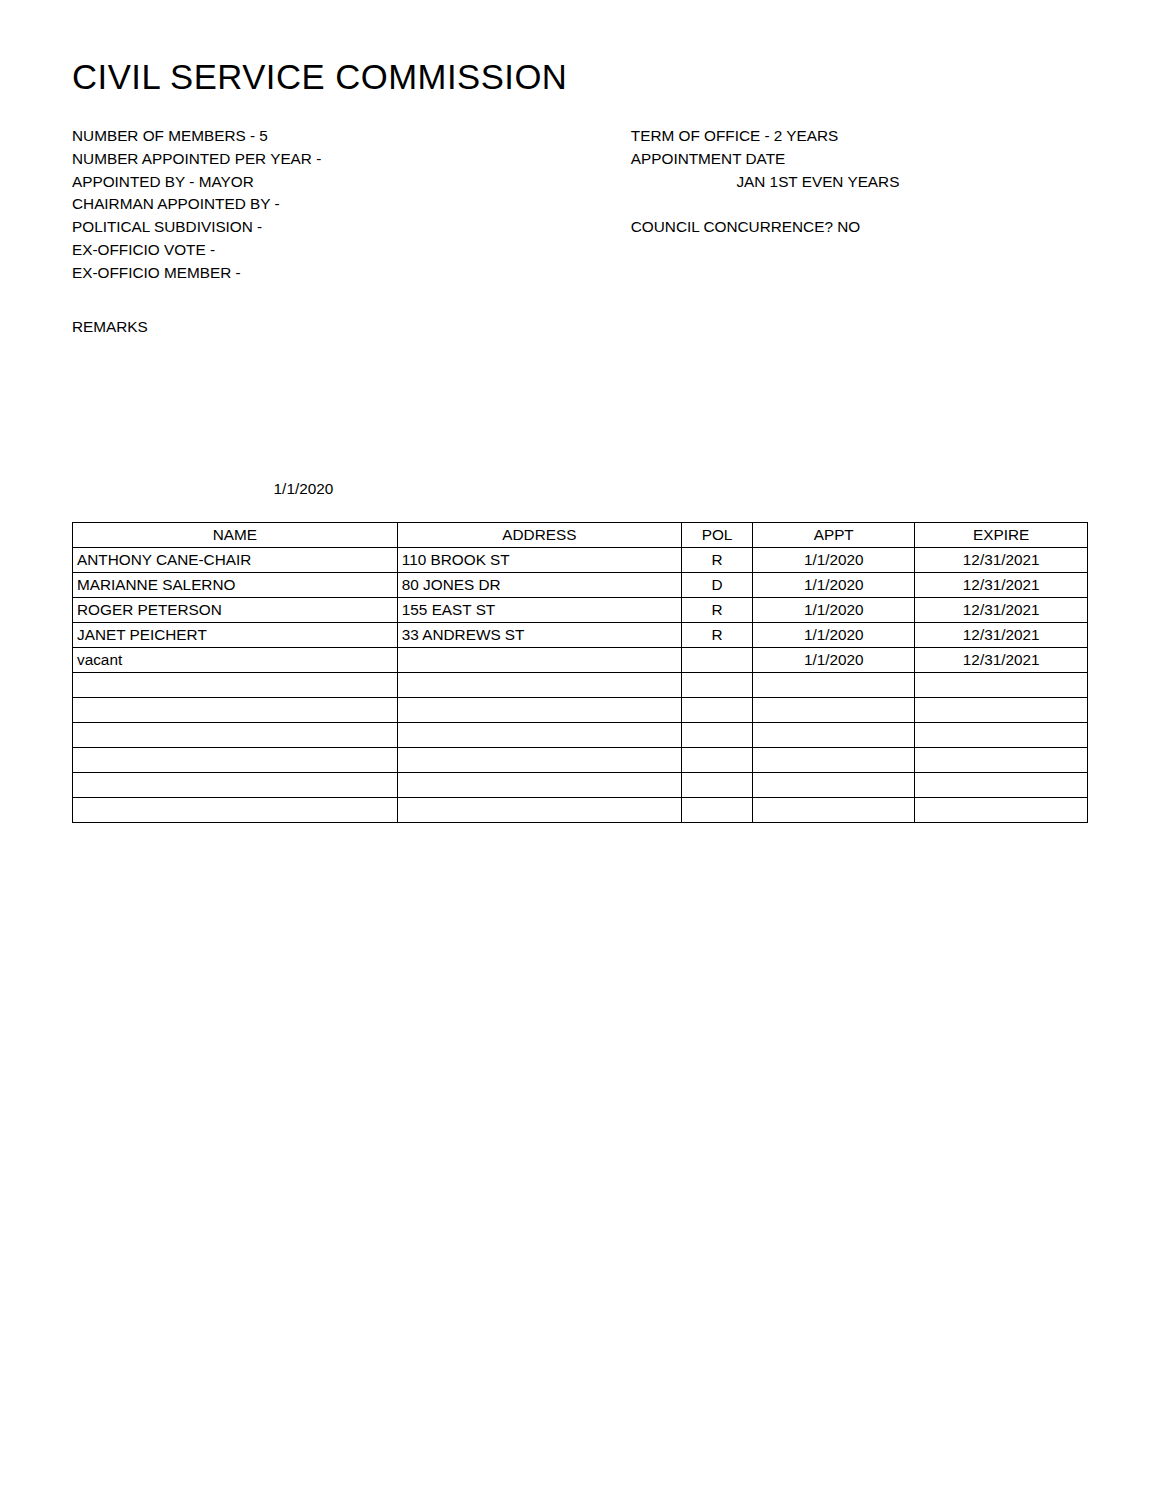CIVIL SERVICE COMMISSION
| NUMBER OF MEMBERS - 5 | TERM OF OFFICE - 2 YEARS |
| NUMBER APPOINTED PER YEAR - | APPOINTMENT DATE |
| APPOINTED BY - MAYOR | JAN 1ST EVEN YEARS |
| CHAIRMAN APPOINTED BY - | |
| POLITICAL SUBDIVISION - | COUNCIL CONCURRENCE? NO |
| EX-OFFICIO VOTE - | |
| EX-OFFICIO MEMBER - | |
REMARKS
1/1/2020
| NAME | ADDRESS | POL | APPT | EXPIRE |
| --- | --- | --- | --- | --- |
| ANTHONY CANE-CHAIR | 110 BROOK ST | R | 1/1/2020 | 12/31/2021 |
| MARIANNE SALERNO | 80 JONES DR | D | 1/1/2020 | 12/31/2021 |
| ROGER PETERSON | 155 EAST ST | R | 1/1/2020 | 12/31/2021 |
| JANET PEICHERT | 33 ANDREWS ST | R | 1/1/2020 | 12/31/2021 |
| vacant | | | 1/1/2020 | 12/31/2021 |